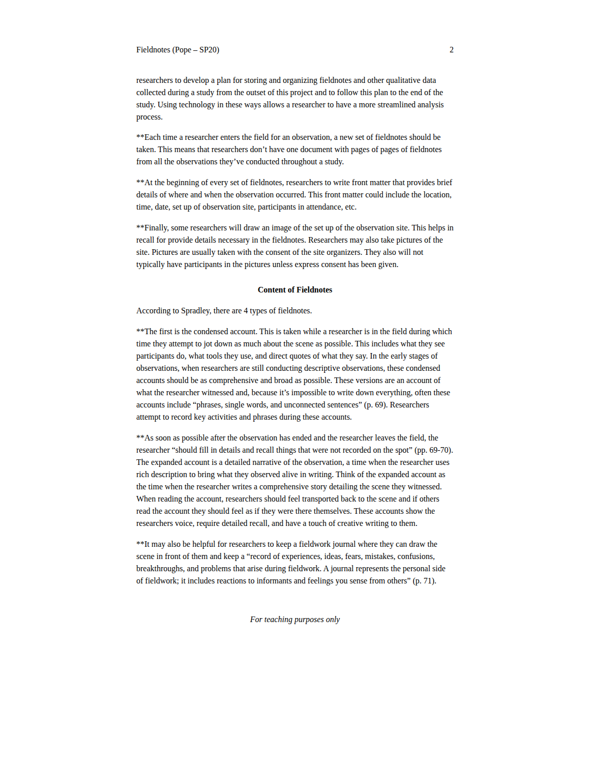Fieldnotes (Pope – SP20) 2
researchers to develop a plan for storing and organizing fieldnotes and other qualitative data collected during a study from the outset of this project and to follow this plan to the end of the study. Using technology in these ways allows a researcher to have a more streamlined analysis process.
**Each time a researcher enters the field for an observation, a new set of fieldnotes should be taken. This means that researchers don’t have one document with pages of pages of fieldnotes from all the observations they’ve conducted throughout a study.
**At the beginning of every set of fieldnotes, researchers to write front matter that provides brief details of where and when the observation occurred. This front matter could include the location, time, date, set up of observation site, participants in attendance, etc.
**Finally, some researchers will draw an image of the set up of the observation site. This helps in recall for provide details necessary in the fieldnotes. Researchers may also take pictures of the site. Pictures are usually taken with the consent of the site organizers. They also will not typically have participants in the pictures unless express consent has been given.
Content of Fieldnotes
According to Spradley, there are 4 types of fieldnotes.
**The first is the condensed account. This is taken while a researcher is in the field during which time they attempt to jot down as much about the scene as possible. This includes what they see participants do, what tools they use, and direct quotes of what they say. In the early stages of observations, when researchers are still conducting descriptive observations, these condensed accounts should be as comprehensive and broad as possible. These versions are an account of what the researcher witnessed and, because it’s impossible to write down everything, often these accounts include “phrases, single words, and unconnected sentences” (p. 69). Researchers attempt to record key activities and phrases during these accounts.
**As soon as possible after the observation has ended and the researcher leaves the field, the researcher “should fill in details and recall things that were not recorded on the spot” (pp. 69-70). The expanded account is a detailed narrative of the observation, a time when the researcher uses rich description to bring what they observed alive in writing. Think of the expanded account as the time when the researcher writes a comprehensive story detailing the scene they witnessed. When reading the account, researchers should feel transported back to the scene and if others read the account they should feel as if they were there themselves. These accounts show the researchers voice, require detailed recall, and have a touch of creative writing to them.
**It may also be helpful for researchers to keep a fieldwork journal where they can draw the scene in front of them and keep a “record of experiences, ideas, fears, mistakes, confusions, breakthroughs, and problems that arise during fieldwork. A journal represents the personal side of fieldwork; it includes reactions to informants and feelings you sense from others” (p. 71).
For teaching purposes only